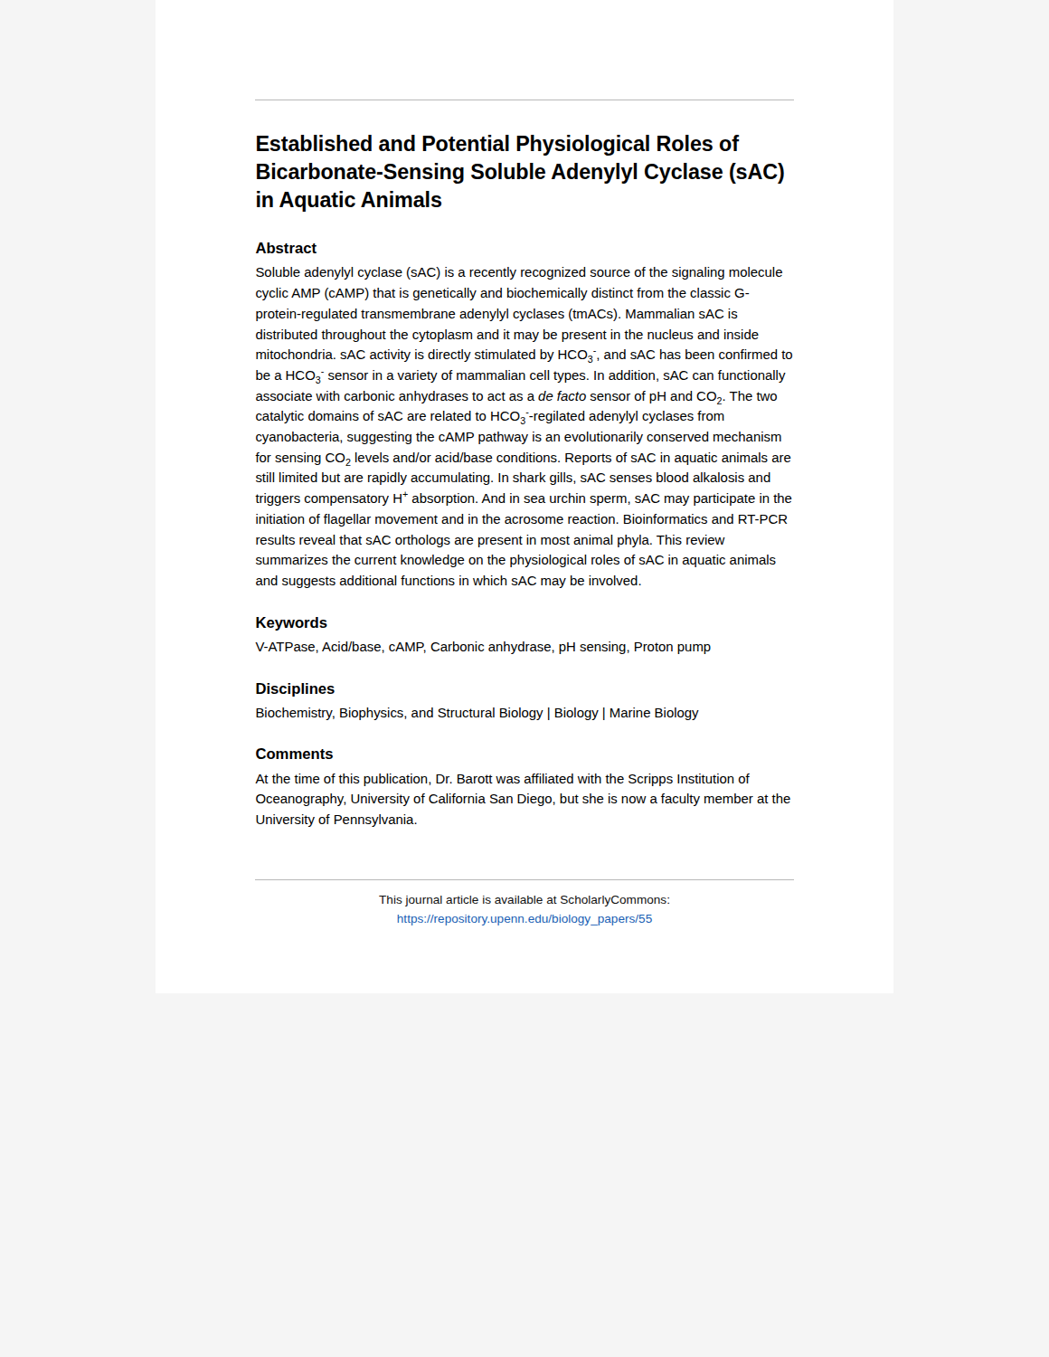Established and Potential Physiological Roles of Bicarbonate-Sensing Soluble Adenylyl Cyclase (sAC) in Aquatic Animals
Abstract
Soluble adenylyl cyclase (sAC) is a recently recognized source of the signaling molecule cyclic AMP (cAMP) that is genetically and biochemically distinct from the classic G-protein-regulated transmembrane adenylyl cyclases (tmACs). Mammalian sAC is distributed throughout the cytoplasm and it may be present in the nucleus and inside mitochondria. sAC activity is directly stimulated by HCO3-, and sAC has been confirmed to be a HCO3- sensor in a variety of mammalian cell types. In addition, sAC can functionally associate with carbonic anhydrases to act as a de facto sensor of pH and CO2. The two catalytic domains of sAC are related to HCO3--regilated adenylyl cyclases from cyanobacteria, suggesting the cAMP pathway is an evolutionarily conserved mechanism for sensing CO2 levels and/or acid/base conditions. Reports of sAC in aquatic animals are still limited but are rapidly accumulating. In shark gills, sAC senses blood alkalosis and triggers compensatory H+ absorption. And in sea urchin sperm, sAC may participate in the initiation of flagellar movement and in the acrosome reaction. Bioinformatics and RT-PCR results reveal that sAC orthologs are present in most animal phyla. This review summarizes the current knowledge on the physiological roles of sAC in aquatic animals and suggests additional functions in which sAC may be involved.
Keywords
V-ATPase, Acid/base, cAMP, Carbonic anhydrase, pH sensing, Proton pump
Disciplines
Biochemistry, Biophysics, and Structural Biology | Biology | Marine Biology
Comments
At the time of this publication, Dr. Barott was affiliated with the Scripps Institution of Oceanography, University of California San Diego, but she is now a faculty member at the University of Pennsylvania.
This journal article is available at ScholarlyCommons: https://repository.upenn.edu/biology_papers/55